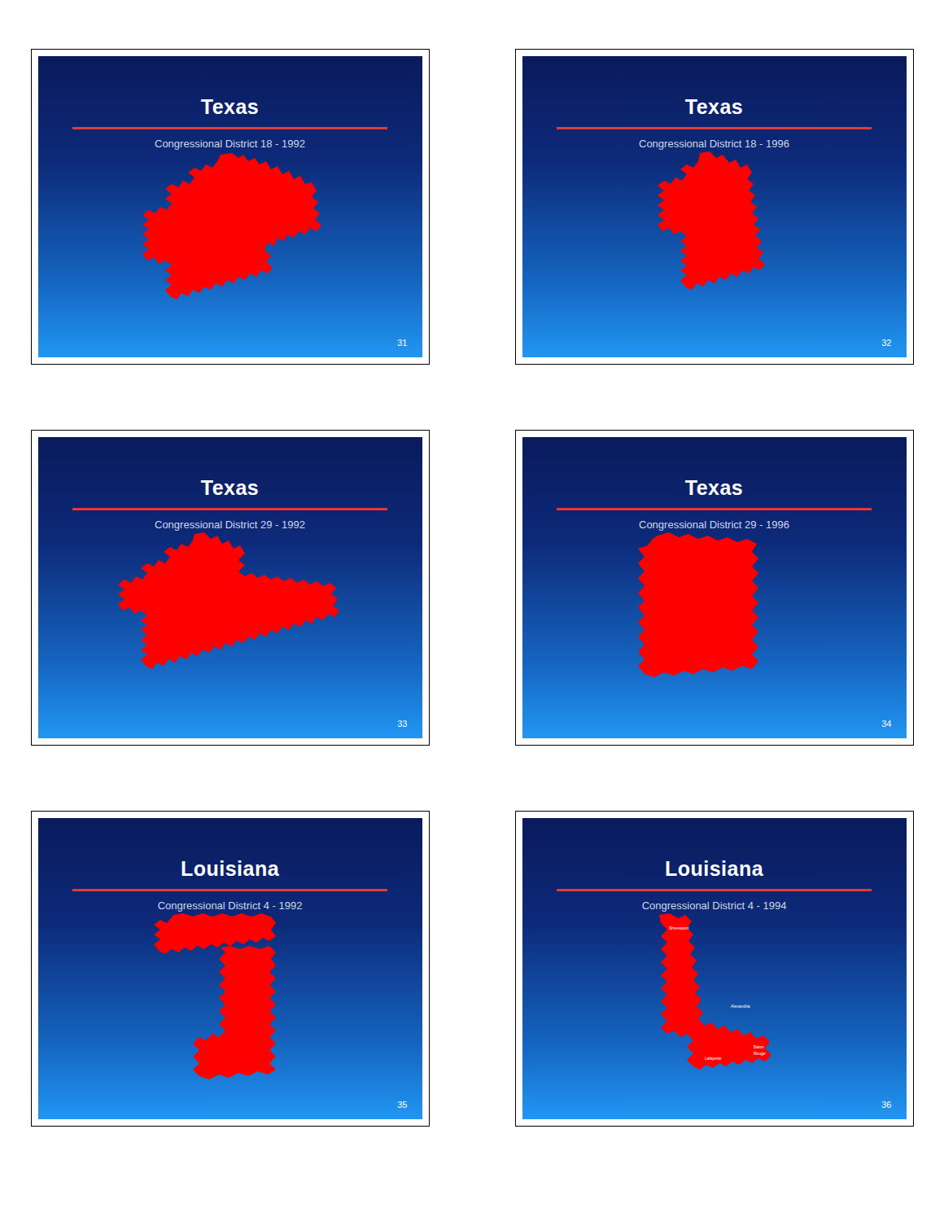Texas
Congressional District 18 - 1992
31
Texas
Congressional District 18 - 1996
32
Texas
Congressional District 29 - 1992
33
Texas
Congressional District 29 - 1996
34
Louisiana
Congressional District 4 - 1992
35
Louisiana
Congressional District 4 - 1994
Shreveport Alexandria Lafayette Baton Rouge
36